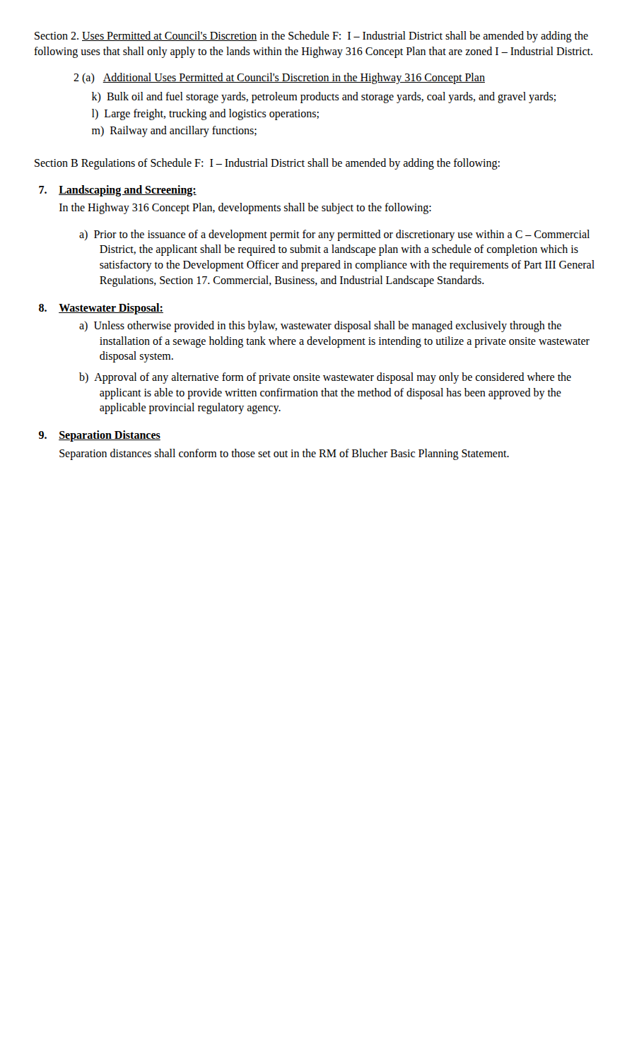Section 2. Uses Permitted at Council's Discretion in the Schedule F: I – Industrial District shall be amended by adding the following uses that shall only apply to the lands within the Highway 316 Concept Plan that are zoned I – Industrial District.
2 (a) Additional Uses Permitted at Council's Discretion in the Highway 316 Concept Plan
k) Bulk oil and fuel storage yards, petroleum products and storage yards, coal yards, and gravel yards;
l) Large freight, trucking and logistics operations;
m) Railway and ancillary functions;
Section B Regulations of Schedule F: I – Industrial District shall be amended by adding the following:
Landscaping and Screening:
In the Highway 316 Concept Plan, developments shall be subject to the following:
a) Prior to the issuance of a development permit for any permitted or discretionary use within a C – Commercial District, the applicant shall be required to submit a landscape plan with a schedule of completion which is satisfactory to the Development Officer and prepared in compliance with the requirements of Part III General Regulations, Section 17. Commercial, Business, and Industrial Landscape Standards.
Wastewater Disposal:
a) Unless otherwise provided in this bylaw, wastewater disposal shall be managed exclusively through the installation of a sewage holding tank where a development is intending to utilize a private onsite wastewater disposal system.
b) Approval of any alternative form of private onsite wastewater disposal may only be considered where the applicant is able to provide written confirmation that the method of disposal has been approved by the applicable provincial regulatory agency.
Separation Distances
Separation distances shall conform to those set out in the RM of Blucher Basic Planning Statement.